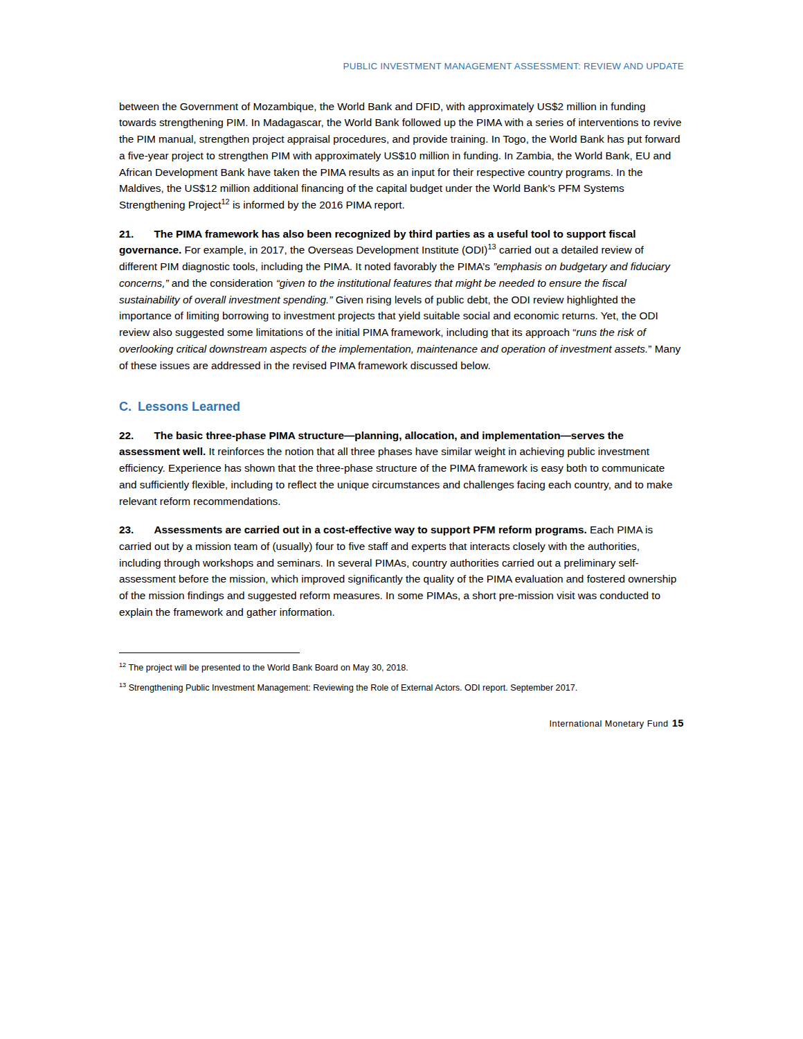Public Investment Management Assessment: Review and Update
between the Government of Mozambique, the World Bank and DFID, with approximately US$2 million in funding towards strengthening PIM. In Madagascar, the World Bank followed up the PIMA with a series of interventions to revive the PIM manual, strengthen project appraisal procedures, and provide training. In Togo, the World Bank has put forward a five-year project to strengthen PIM with approximately US$10 million in funding. In Zambia, the World Bank, EU and African Development Bank have taken the PIMA results as an input for their respective country programs. In the Maldives, the US$12 million additional financing of the capital budget under the World Bank’s PFM Systems Strengthening Project12 is informed by the 2016 PIMA report.
21. The PIMA framework has also been recognized by third parties as a useful tool to support fiscal governance. For example, in 2017, the Overseas Development Institute (ODI)13 carried out a detailed review of different PIM diagnostic tools, including the PIMA. It noted favorably the PIMA’s ”emphasis on budgetary and fiduciary concerns,” and the consideration “given to the institutional features that might be needed to ensure the fiscal sustainability of overall investment spending.” Given rising levels of public debt, the ODI review highlighted the importance of limiting borrowing to investment projects that yield suitable social and economic returns. Yet, the ODI review also suggested some limitations of the initial PIMA framework, including that its approach “runs the risk of overlooking critical downstream aspects of the implementation, maintenance and operation of investment assets.” Many of these issues are addressed in the revised PIMA framework discussed below.
C. Lessons Learned
22. The basic three-phase PIMA structure—planning, allocation, and implementation—serves the assessment well. It reinforces the notion that all three phases have similar weight in achieving public investment efficiency. Experience has shown that the three-phase structure of the PIMA framework is easy both to communicate and sufficiently flexible, including to reflect the unique circumstances and challenges facing each country, and to make relevant reform recommendations.
23. Assessments are carried out in a cost-effective way to support PFM reform programs. Each PIMA is carried out by a mission team of (usually) four to five staff and experts that interacts closely with the authorities, including through workshops and seminars. In several PIMAs, country authorities carried out a preliminary self-assessment before the mission, which improved significantly the quality of the PIMA evaluation and fostered ownership of the mission findings and suggested reform measures. In some PIMAs, a short pre-mission visit was conducted to explain the framework and gather information.
12 The project will be presented to the World Bank Board on May 30, 2018.
13 Strengthening Public Investment Management: Reviewing the Role of External Actors. ODI report. September 2017.
International Monetary Fund15